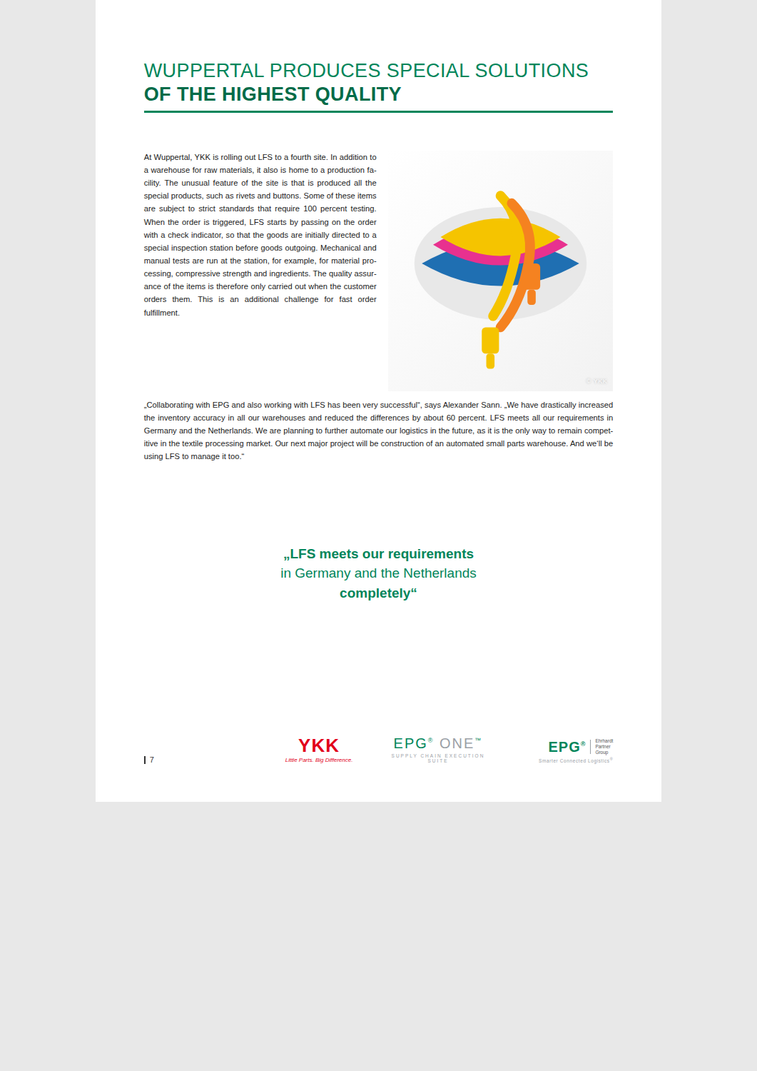Wuppertal produces special solutions of the highest quality
© YKK
At Wuppertal, YKK is rolling out LFS to a fourth site. In addition to a warehouse for raw materials, it also is home to a production facility. The unusual feature of the site is that is produced all the special products, such as rivets and buttons. Some of these items are subject to strict standards that require 100 percent testing. When the order is triggered, LFS starts by passing on the order with a check indicator, so that the goods are initially directed to a special inspection station before goods outgoing. Mechanical and manual tests are run at the station, for example, for material processing, compressive strength and ingredients. The quality assurance of the items is therefore only carried out when the customer orders them. This is an additional challenge for fast order fulfillment.
„Collaborating with EPG and also working with LFS has been very successful“, says Alexander Sann. „We have drastically increased the inventory accuracy in all our warehouses and reduced the differences by about 60 percent. LFS meets all our requirements in Germany and the Netherlands. We are planning to further automate our logistics in the future, as it is the only way to remain competitive in the textile processing market. Our next major project will be construction of an automated small parts warehouse. And we‘ll be using LFS to manage it too.“
„LFS meets our requirements in Germany and the Netherlands completely“
7
YKK
Little Parts. Big Difference.
EPG® ONE™
SUPPLY CHAIN EXECUTION SUITE
EPG® Ehrhardt
Partner
Group
Smarter Connected Logistics®